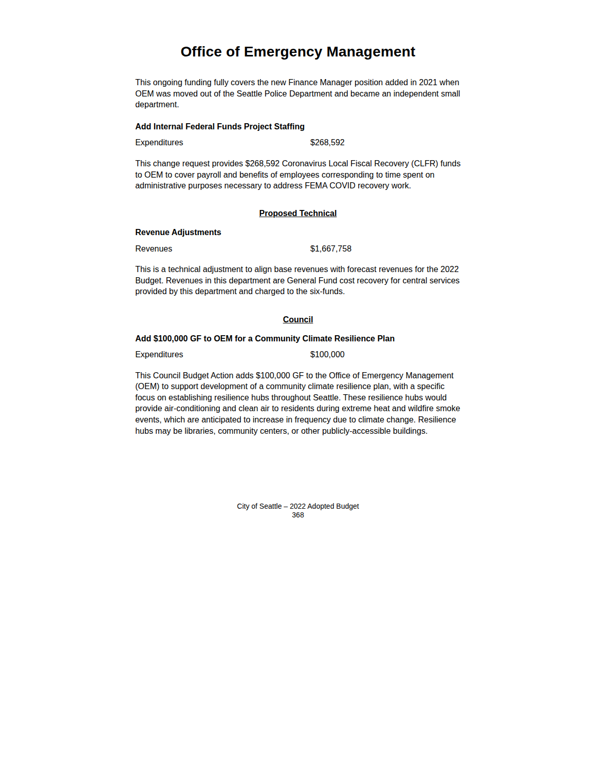Office of Emergency Management
This ongoing funding fully covers the new Finance Manager position added in 2021 when OEM was moved out of the Seattle Police Department and became an independent small department.
Add Internal Federal Funds Project Staffing
Expenditures
$268,592
This change request provides $268,592 Coronavirus Local Fiscal Recovery (CLFR) funds to OEM to cover payroll and benefits of employees corresponding to time spent on administrative purposes necessary to address FEMA COVID recovery work.
Proposed Technical
Revenue Adjustments
Revenues
$1,667,758
This is a technical adjustment to align base revenues with forecast revenues for the 2022 Budget. Revenues in this department are General Fund cost recovery for central services provided by this department and charged to the six-funds.
Council
Add $100,000 GF to OEM for a Community Climate Resilience Plan
Expenditures
$100,000
This Council Budget Action adds $100,000 GF to the Office of Emergency Management (OEM) to support development of a community climate resilience plan, with a specific focus on establishing resilience hubs throughout Seattle. These resilience hubs would provide air-conditioning and clean air to residents during extreme heat and wildfire smoke events, which are anticipated to increase in frequency due to climate change. Resilience hubs may be libraries, community centers, or other publicly-accessible buildings.
City of Seattle – 2022 Adopted Budget
368